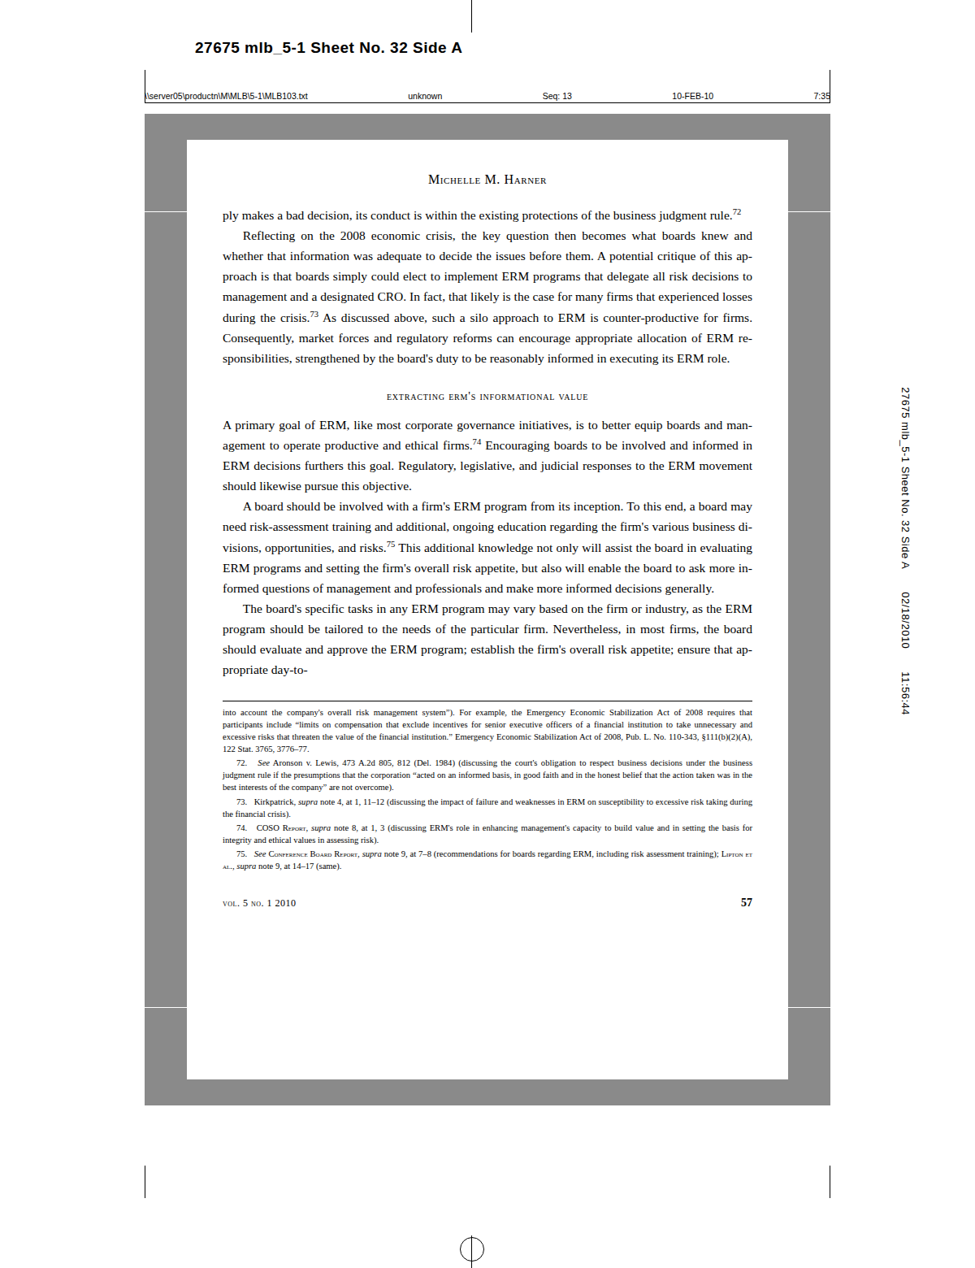27675 mlb_5-1 Sheet No. 32 Side A
27675 mlb_5-1 Sheet No. 32 Side A 02/18/2010 11:56:44
\\server05\productn\M\MLB\5-1\MLB103.txt unknown Seq: 13 10-FEB-10 7:35
Michelle M. Harner
ply makes a bad decision, its conduct is within the existing protections of the business judgment rule.72
Reflecting on the 2008 economic crisis, the key question then becomes what boards knew and whether that information was adequate to decide the issues before them. A potential critique of this approach is that boards simply could elect to implement ERM programs that delegate all risk decisions to management and a designated CRO. In fact, that likely is the case for many firms that experienced losses during the crisis.73 As discussed above, such a silo approach to ERM is counter-productive for firms. Consequently, market forces and regulatory reforms can encourage appropriate allocation of ERM responsibilities, strengthened by the board's duty to be reasonably informed in executing its ERM role.
extracting erm's informational value
A primary goal of ERM, like most corporate governance initiatives, is to better equip boards and management to operate productive and ethical firms.74 Encouraging boards to be involved and informed in ERM decisions furthers this goal. Regulatory, legislative, and judicial responses to the ERM movement should likewise pursue this objective.
A board should be involved with a firm's ERM program from its inception. To this end, a board may need risk-assessment training and additional, ongoing education regarding the firm's various business divisions, opportunities, and risks.75 This additional knowledge not only will assist the board in evaluating ERM programs and setting the firm's overall risk appetite, but also will enable the board to ask more informed questions of management and professionals and make more informed decisions generally.
The board's specific tasks in any ERM program may vary based on the firm or industry, as the ERM program should be tailored to the needs of the particular firm. Nevertheless, in most firms, the board should evaluate and approve the ERM program; establish the firm's overall risk appetite; ensure that appropriate day-to-
into account the company's overall risk management system”). For example, the Emergency Economic Stabilization Act of 2008 requires that participants include “limits on compensation that exclude incentives for senior executive officers of a financial institution to take unnecessary and excessive risks that threaten the value of the financial institution.” Emergency Economic Stabilization Act of 2008, Pub. L. No. 110-343, §111(b)(2)(A), 122 Stat. 3765, 3776–77.
72. See Aronson v. Lewis, 473 A.2d 805, 812 (Del. 1984) (discussing the court's obligation to respect business decisions under the business judgment rule if the presumptions that the corporation “acted on an informed basis, in good faith and in the honest belief that the action taken was in the best interests of the company” are not overcome).
73. Kirkpatrick, supra note 4, at 1, 11–12 (discussing the impact of failure and weaknesses in ERM on susceptibility to excessive risk taking during the financial crisis).
74. COSO Report, supra note 8, at 1, 3 (discussing ERM's role in enhancing management's capacity to build value and in setting the basis for integrity and ethical values in assessing risk).
75. See Conference Board Report, supra note 9, at 7–8 (recommendations for boards regarding ERM, including risk assessment training); Lipton et al., supra note 9, at 14–17 (same).
vol. 5 no. 1 2010
57